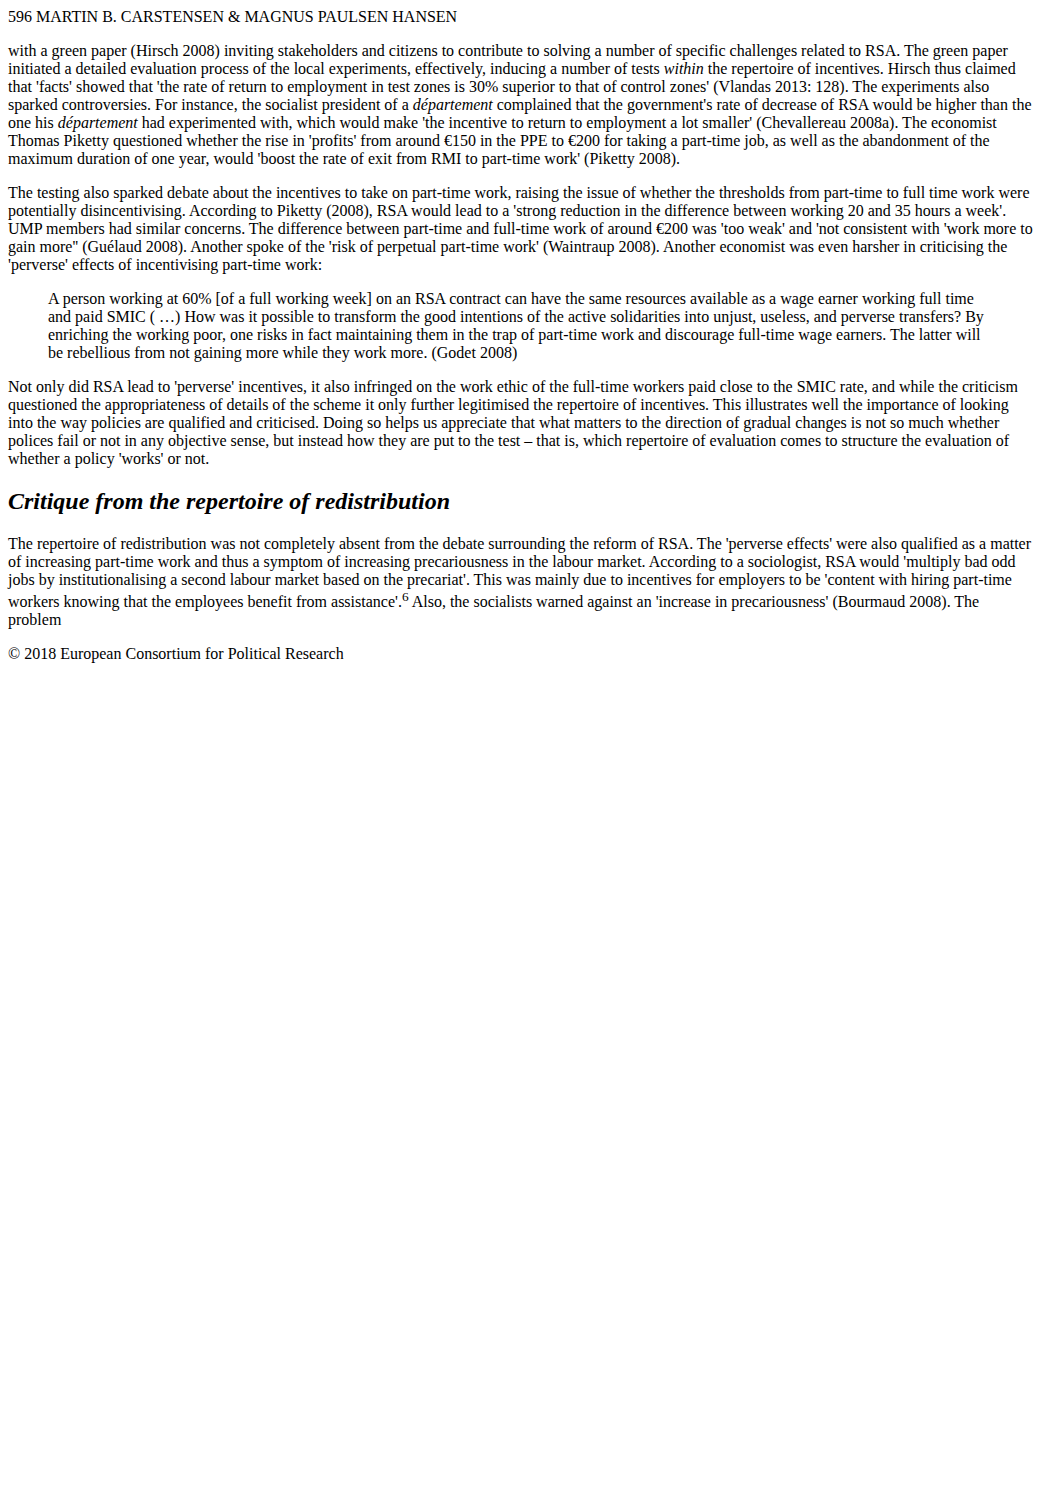596 MARTIN B. CARSTENSEN & MAGNUS PAULSEN HANSEN
with a green paper (Hirsch 2008) inviting stakeholders and citizens to contribute to solving a number of specific challenges related to RSA. The green paper initiated a detailed evaluation process of the local experiments, effectively, inducing a number of tests within the repertoire of incentives. Hirsch thus claimed that 'facts' showed that 'the rate of return to employment in test zones is 30% superior to that of control zones' (Vlandas 2013: 128). The experiments also sparked controversies. For instance, the socialist president of a département complained that the government's rate of decrease of RSA would be higher than the one his département had experimented with, which would make 'the incentive to return to employment a lot smaller' (Chevallereau 2008a). The economist Thomas Piketty questioned whether the rise in 'profits' from around €150 in the PPE to €200 for taking a part-time job, as well as the abandonment of the maximum duration of one year, would 'boost the rate of exit from RMI to part-time work' (Piketty 2008).
The testing also sparked debate about the incentives to take on part-time work, raising the issue of whether the thresholds from part-time to full time work were potentially disincentivising. According to Piketty (2008), RSA would lead to a 'strong reduction in the difference between working 20 and 35 hours a week'. UMP members had similar concerns. The difference between part-time and full-time work of around €200 was 'too weak' and 'not consistent with 'work more to gain more'' (Guélaud 2008). Another spoke of the 'risk of perpetual part-time work' (Waintraup 2008). Another economist was even harsher in criticising the 'perverse' effects of incentivising part-time work:
A person working at 60% [of a full working week] on an RSA contract can have the same resources available as a wage earner working full time and paid SMIC ( …) How was it possible to transform the good intentions of the active solidarities into unjust, useless, and perverse transfers? By enriching the working poor, one risks in fact maintaining them in the trap of part-time work and discourage full-time wage earners. The latter will be rebellious from not gaining more while they work more. (Godet 2008)
Not only did RSA lead to 'perverse' incentives, it also infringed on the work ethic of the full-time workers paid close to the SMIC rate, and while the criticism questioned the appropriateness of details of the scheme it only further legitimised the repertoire of incentives. This illustrates well the importance of looking into the way policies are qualified and criticised. Doing so helps us appreciate that what matters to the direction of gradual changes is not so much whether polices fail or not in any objective sense, but instead how they are put to the test – that is, which repertoire of evaluation comes to structure the evaluation of whether a policy 'works' or not.
Critique from the repertoire of redistribution
The repertoire of redistribution was not completely absent from the debate surrounding the reform of RSA. The 'perverse effects' were also qualified as a matter of increasing part-time work and thus a symptom of increasing precariousness in the labour market. According to a sociologist, RSA would 'multiply bad odd jobs by institutionalising a second labour market based on the precariat'. This was mainly due to incentives for employers to be 'content with hiring part-time workers knowing that the employees benefit from assistance'.6 Also, the socialists warned against an 'increase in precariousness' (Bourmaud 2008). The problem
© 2018 European Consortium for Political Research